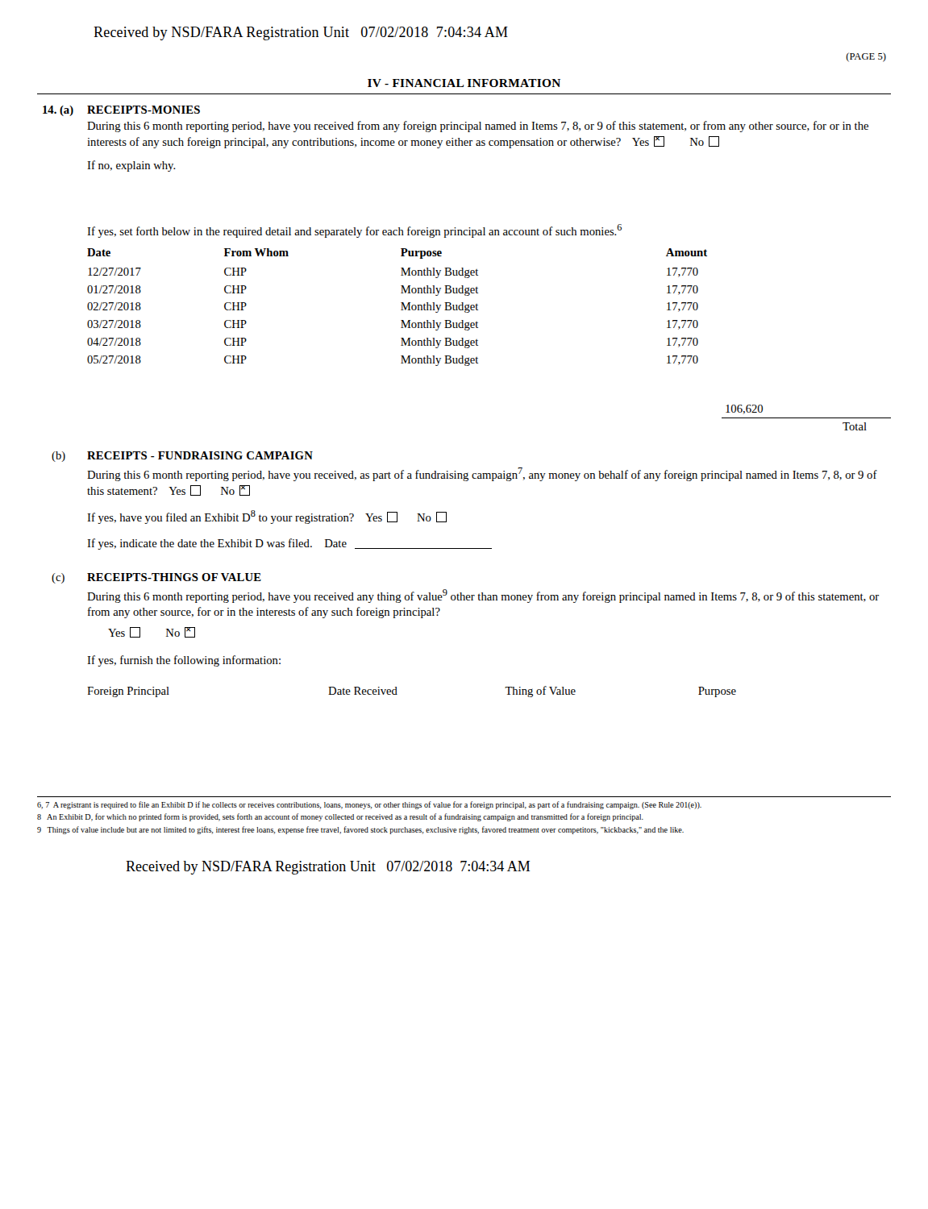Received by NSD/FARA Registration Unit 07/02/2018 7:04:34 AM
(PAGE 5)
IV - FINANCIAL INFORMATION
14. (a)
RECEIPTS-MONIES
During this 6 month reporting period, have you received from any foreign principal named in Items 7, 8, or 9 of this statement, or from any other source, for or in the interests of any such foreign principal, any contributions, income or money either as compensation or otherwise? Yes No
If no, explain why.
If yes, set forth below in the required detail and separately for each foreign principal an account of such monies.6
| Date | From Whom | Purpose | Amount |
| --- | --- | --- | --- |
| 12/27/2017 | CHP | Monthly Budget | 17,770 |
| 01/27/2018 | CHP | Monthly Budget | 17,770 |
| 02/27/2018 | CHP | Monthly Budget | 17,770 |
| 03/27/2018 | CHP | Monthly Budget | 17,770 |
| 04/27/2018 | CHP | Monthly Budget | 17,770 |
| 05/27/2018 | CHP | Monthly Budget | 17,770 |
106,620
Total
(b)
RECEIPTS - FUNDRAISING CAMPAIGN
During this 6 month reporting period, have you received, as part of a fundraising campaign7, any money on behalf of any foreign principal named in Items 7, 8, or 9 of this statement? Yes No
If yes, have you filed an Exhibit D8 to your registration? Yes No
If yes, indicate the date the Exhibit D was filed. Date
(c)
RECEIPTS-THINGS OF VALUE
During this 6 month reporting period, have you received any thing of value9 other than money from any foreign principal named in Items 7, 8, or 9 of this statement, or from any other source, for or in the interests of any such foreign principal?
Yes No
If yes, furnish the following information:
Foreign Principal
Date Received
Thing of Value
Purpose
6, 7 A registrant is required to file an Exhibit D if he collects or receives contributions, loans, moneys, or other things of value for a foreign principal, as part of a fundraising campaign. (See Rule 201(e)).
8 An Exhibit D, for which no printed form is provided, sets forth an account of money collected or received as a result of a fundraising campaign and transmitted for a foreign principal.
9 Things of value include but are not limited to gifts, interest free loans, expense free travel, favored stock purchases, exclusive rights, favored treatment over competitors, "kickbacks," and the like.
Received by NSD/FARA Registration Unit 07/02/2018 7:04:34 AM